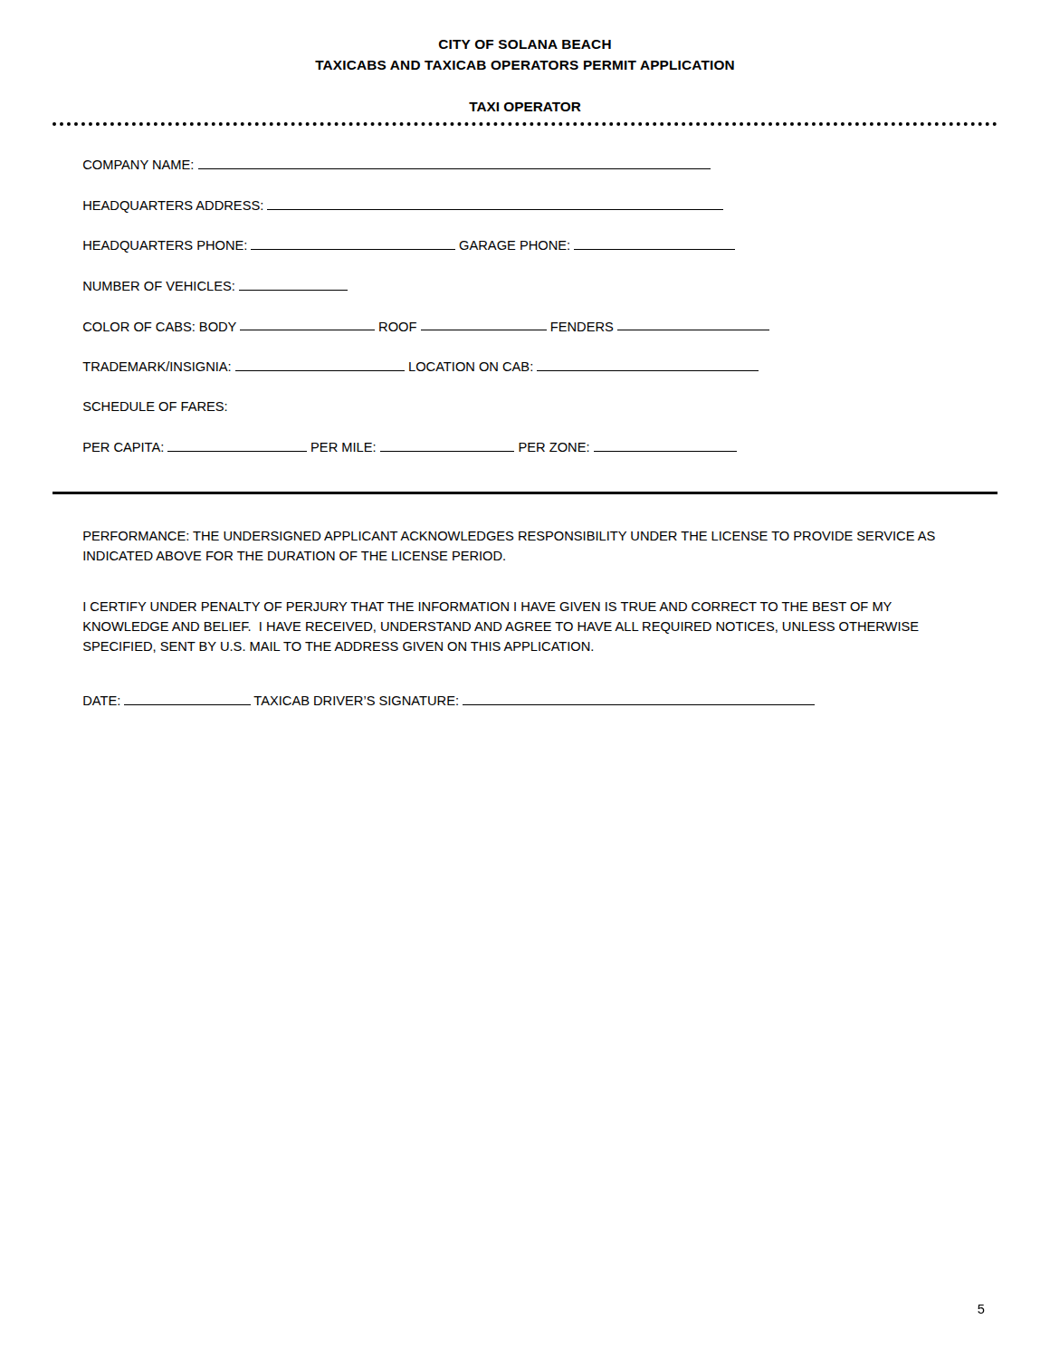CITY OF SOLANA BEACH
TAXICABS AND TAXICAB OPERATORS PERMIT APPLICATION
TAXI OPERATOR
COMPANY NAME:
HEADQUARTERS ADDRESS:
HEADQUARTERS PHONE: GARAGE PHONE:
NUMBER OF VEHICLES:
COLOR OF CABS: BODY ROOF FENDERS
TRADEMARK/INSIGNIA: LOCATION ON CAB:
SCHEDULE OF FARES:
PER CAPITA: PER MILE: PER ZONE:
PERFORMANCE: THE UNDERSIGNED APPLICANT ACKNOWLEDGES RESPONSIBILITY UNDER THE LICENSE TO PROVIDE SERVICE AS INDICATED ABOVE FOR THE DURATION OF THE LICENSE PERIOD.
I CERTIFY UNDER PENALTY OF PERJURY THAT THE INFORMATION I HAVE GIVEN IS TRUE AND CORRECT TO THE BEST OF MY KNOWLEDGE AND BELIEF. I HAVE RECEIVED, UNDERSTAND AND AGREE TO HAVE ALL REQUIRED NOTICES, UNLESS OTHERWISE SPECIFIED, SENT BY U.S. MAIL TO THE ADDRESS GIVEN ON THIS APPLICATION.
DATE: TAXICAB DRIVER’S SIGNATURE:
5